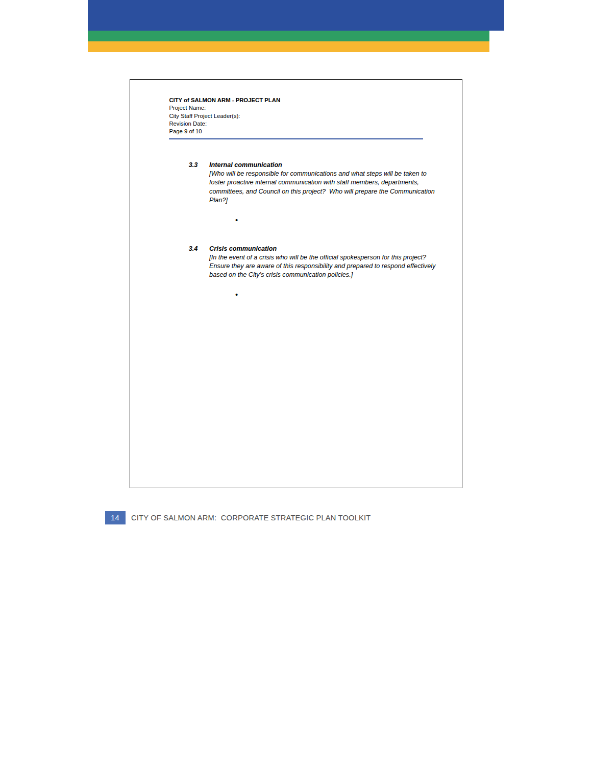CITY of SALMON ARM - PROJECT PLAN
Project Name:
City Staff Project Leader(s):
Revision Date:
Page 9 of 10
3.3 Internal communication
[Who will be responsible for communications and what steps will be taken to foster proactive internal communication with staff members, departments, committees, and Council on this project? Who will prepare the Communication Plan?]
3.4 Crisis communication
[In the event of a crisis who will be the official spokesperson for this project? Ensure they are aware of this responsibility and prepared to respond effectively based on the City’s crisis communication policies.]
14 CITY OF SALMON ARM: CORPORATE STRATEGIC PLAN TOOLKIT